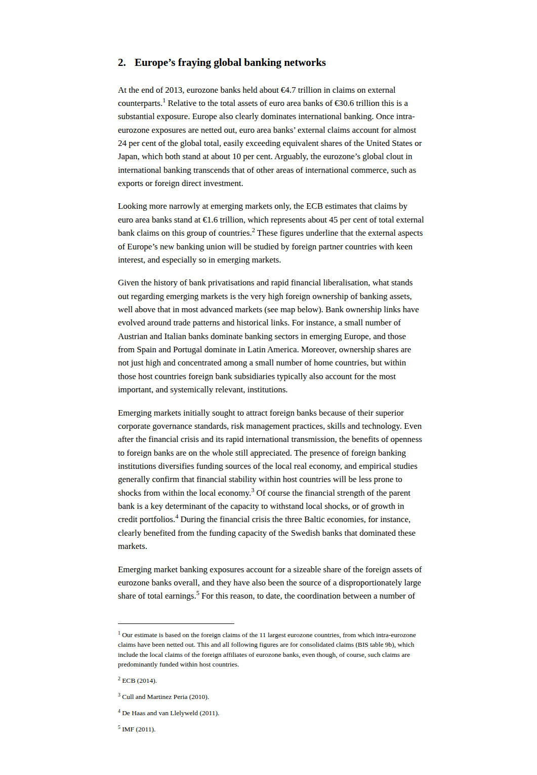2. Europe’s fraying global banking networks
At the end of 2013, eurozone banks held about €4.7 trillion in claims on external counterparts.1 Relative to the total assets of euro area banks of €30.6 trillion this is a substantial exposure. Europe also clearly dominates international banking. Once intra-eurozone exposures are netted out, euro area banks’ external claims account for almost 24 per cent of the global total, easily exceeding equivalent shares of the United States or Japan, which both stand at about 10 per cent. Arguably, the eurozone’s global clout in international banking transcends that of other areas of international commerce, such as exports or foreign direct investment.
Looking more narrowly at emerging markets only, the ECB estimates that claims by euro area banks stand at €1.6 trillion, which represents about 45 per cent of total external bank claims on this group of countries.2 These figures underline that the external aspects of Europe’s new banking union will be studied by foreign partner countries with keen interest, and especially so in emerging markets.
Given the history of bank privatisations and rapid financial liberalisation, what stands out regarding emerging markets is the very high foreign ownership of banking assets, well above that in most advanced markets (see map below). Bank ownership links have evolved around trade patterns and historical links. For instance, a small number of Austrian and Italian banks dominate banking sectors in emerging Europe, and those from Spain and Portugal dominate in Latin America. Moreover, ownership shares are not just high and concentrated among a small number of home countries, but within those host countries foreign bank subsidiaries typically also account for the most important, and systemically relevant, institutions.
Emerging markets initially sought to attract foreign banks because of their superior corporate governance standards, risk management practices, skills and technology. Even after the financial crisis and its rapid international transmission, the benefits of openness to foreign banks are on the whole still appreciated. The presence of foreign banking institutions diversifies funding sources of the local real economy, and empirical studies generally confirm that financial stability within host countries will be less prone to shocks from within the local economy.3 Of course the financial strength of the parent bank is a key determinant of the capacity to withstand local shocks, or of growth in credit portfolios.4 During the financial crisis the three Baltic economies, for instance, clearly benefited from the funding capacity of the Swedish banks that dominated these markets.
Emerging market banking exposures account for a sizeable share of the foreign assets of eurozone banks overall, and they have also been the source of a disproportionately large share of total earnings.5 For this reason, to date, the coordination between a number of
1 Our estimate is based on the foreign claims of the 11 largest eurozone countries, from which intra-eurozone claims have been netted out. This and all following figures are for consolidated claims (BIS table 9b), which include the local claims of the foreign affiliates of eurozone banks, even though, of course, such claims are predominantly funded within host countries.
2 ECB (2014).
3 Cull and Martinez Peria (2010).
4 De Haas and van Llelyweld (2011).
5 IMF (2011).